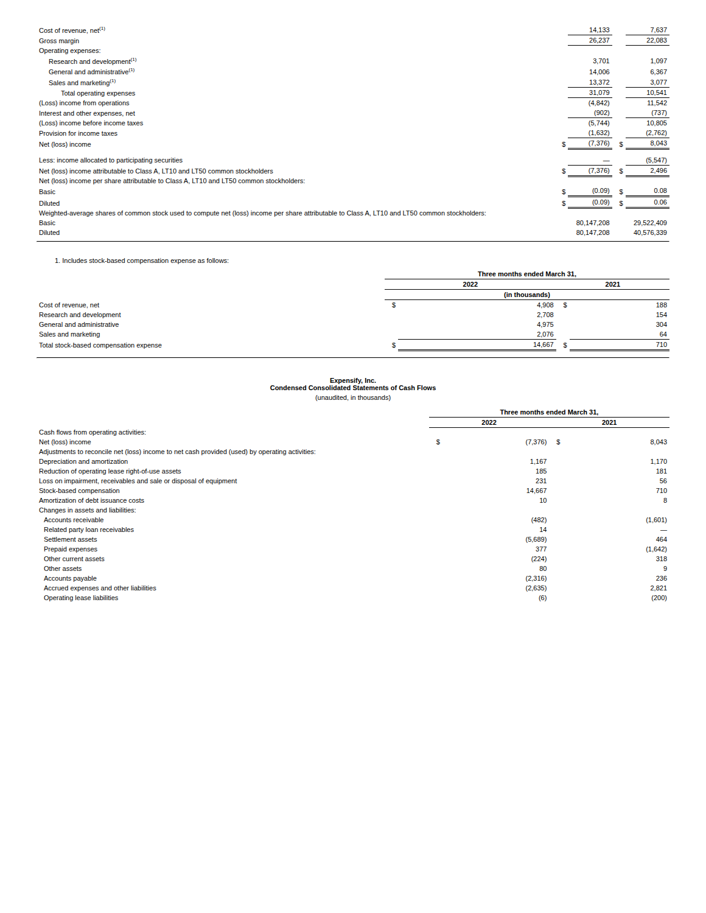| Cost of revenue, net (1) | | 14,133 | | 7,637 |
| Gross margin | | 26,237 | | 22,083 |
| Operating expenses: | | | | |
| Research and development (1) | | 3,701 | | 1,097 |
| General and administrative (1) | | 14,006 | | 6,367 |
| Sales and marketing (1) | | 13,372 | | 3,077 |
| Total operating expenses | | 31,079 | | 10,541 |
| (Loss) income from operations | | (4,842) | | 11,542 |
| Interest and other expenses, net | | (902) | | (737) |
| (Loss) income before income taxes | | (5,744) | | 10,805 |
| Provision for income taxes | | (1,632) | | (2,762) |
| Net (loss) income | $ | (7,376) | $ | 8,043 |
| Less: income allocated to participating securities | | — | | (5,547) |
| Net (loss) income attributable to Class A, LT10 and LT50 common stockholders | $ | (7,376) | $ | 2,496 |
| Net (loss) income per share attributable to Class A, LT10 and LT50 common stockholders: | | | | |
| Basic | $ | (0.09) | $ | 0.08 |
| Diluted | $ | (0.09) | $ | 0.06 |
| Weighted-average shares of common stock used to compute net (loss) income per share attributable to Class A, LT10 and LT50 common stockholders: | | | | |
| Basic | | 80,147,208 | | 29,522,409 |
| Diluted | | 80,147,208 | | 40,576,339 |
1. Includes stock-based compensation expense as follows:
| | Three months ended March 31, |
| | 2022 | 2021 |
| | (in thousands) |
| Cost of revenue, net | $ | 4,908 | $ | 188 |
| Research and development | | 2,708 | | 154 |
| General and administrative | | 4,975 | | 304 |
| Sales and marketing | | 2,076 | | 64 |
| Total stock-based compensation expense | $ | 14,667 | $ | 710 |
Expensify, Inc.
Condensed Consolidated Statements of Cash Flows
(unaudited, in thousands)
| | Three months ended March 31, |
| | 2022 | 2021 |
| Cash flows from operating activities: | | | | |
| Net (loss) income | $ | (7,376) | $ | 8,043 |
| Adjustments to reconcile net (loss) income to net cash provided (used) by operating activities: | | | | |
| Depreciation and amortization | | 1,167 | | 1,170 |
| Reduction of operating lease right-of-use assets | | 185 | | 181 |
| Loss on impairment, receivables and sale or disposal of equipment | | 231 | | 56 |
| Stock-based compensation | | 14,667 | | 710 |
| Amortization of debt issuance costs | | 10 | | 8 |
| Changes in assets and liabilities: | | | | |
| Accounts receivable | | (482) | | (1,601) |
| Related party loan receivables | | 14 | | — |
| Settlement assets | | (5,689) | | 464 |
| Prepaid expenses | | 377 | | (1,642) |
| Other current assets | | (224) | | 318 |
| Other assets | | 80 | | 9 |
| Accounts payable | | (2,316) | | 236 |
| Accrued expenses and other liabilities | | (2,635) | | 2,821 |
| Operating lease liabilities | | (6) | | (200) |